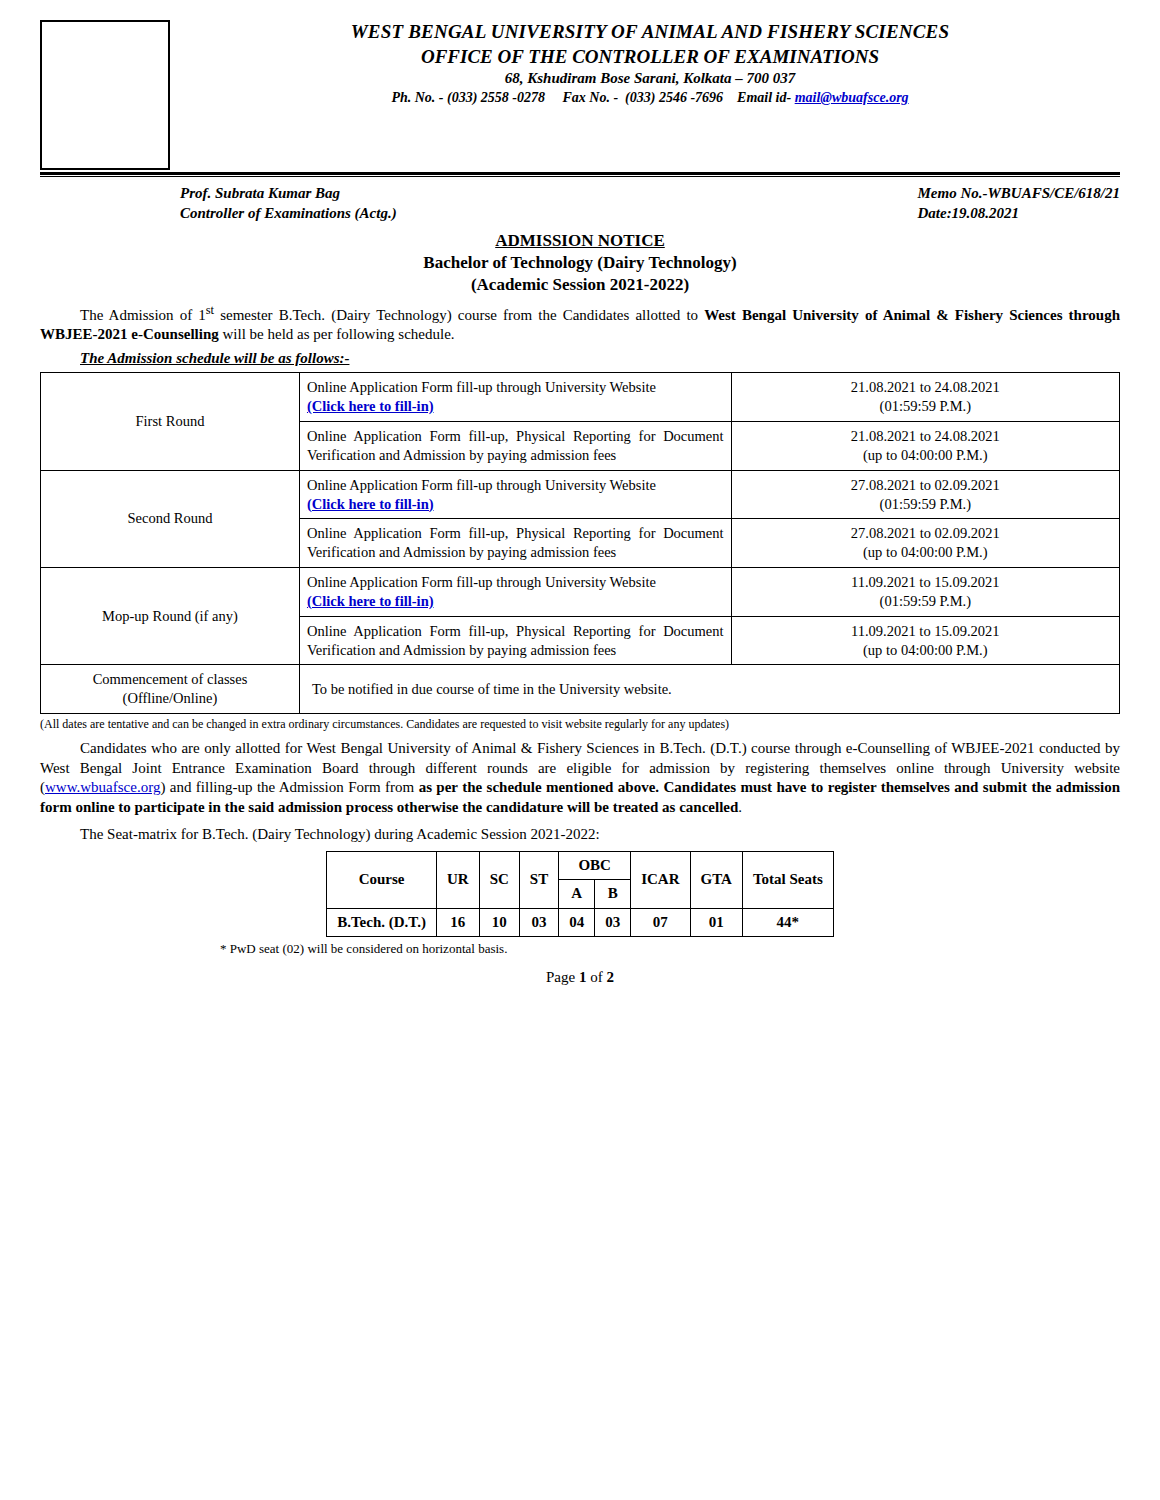WEST BENGAL UNIVERSITY OF ANIMAL AND FISHERY SCIENCES
OFFICE OF THE CONTROLLER OF EXAMINATIONS
68, Kshudiram Bose Sarani, Kolkata – 700 037
Ph. No. - (033) 2558 -0278 Fax No. - (033) 2546 -7696 Email id- mail@wbuafsce.org
Prof. Subrata Kumar Bag
Controller of Examinations (Actg.)
Memo No.-WBUAFS/CE/618/21
Date:19.08.2021
ADMISSION NOTICE
Bachelor of Technology (Dairy Technology)
(Academic Session 2021-2022)
The Admission of 1st semester B.Tech. (Dairy Technology) course from the Candidates allotted to West Bengal University of Animal & Fishery Sciences through WBJEE-2021 e-Counselling will be held as per following schedule.
The Admission schedule will be as follows:-
| First Round | Online Application Form fill-up through University Website (Click here to fill-in) | 21.08.2021 to 24.08.2021 (01:59:59 P.M.) |
| Online Application Form fill-up, Physical Reporting for Document Verification and Admission by paying admission fees | 21.08.2021 to 24.08.2021 (up to 04:00:00 P.M.) |
| Second Round | Online Application Form fill-up through University Website (Click here to fill-in) | 27.08.2021 to 02.09.2021 (01:59:59 P.M.) |
| Online Application Form fill-up, Physical Reporting for Document Verification and Admission by paying admission fees | 27.08.2021 to 02.09.2021 (up to 04:00:00 P.M.) |
| Mop-up Round (if any) | Online Application Form fill-up through University Website (Click here to fill-in) | 11.09.2021 to 15.09.2021 (01:59:59 P.M.) |
| Online Application Form fill-up, Physical Reporting for Document Verification and Admission by paying admission fees | 11.09.2021 to 15.09.2021 (up to 04:00:00 P.M.) |
| Commencement of classes (Offline/Online) | To be notified in due course of time in the University website. |
(All dates are tentative and can be changed in extra ordinary circumstances. Candidates are requested to visit website regularly for any updates)
Candidates who are only allotted for West Bengal University of Animal & Fishery Sciences in B.Tech. (D.T.) course through e-Counselling of WBJEE-2021 conducted by West Bengal Joint Entrance Examination Board through different rounds are eligible for admission by registering themselves online through University website (www.wbuafsce.org) and filling-up the Admission Form from as per the schedule mentioned above. Candidates must have to register themselves and submit the admission form online to participate in the said admission process otherwise the candidature will be treated as cancelled.
The Seat-matrix for B.Tech. (Dairy Technology) during Academic Session 2021-2022:
| Course | UR | SC | ST | OBC | ICAR | GTA | Total Seats |
| --- | --- | --- | --- | --- | --- | --- | --- |
| A | B |
| B.Tech. (D.T.) | 16 | 10 | 03 | 04 | 03 | 07 | 01 | 44* |
* PwD seat (02) will be considered on horizontal basis.
Page 1 of 2